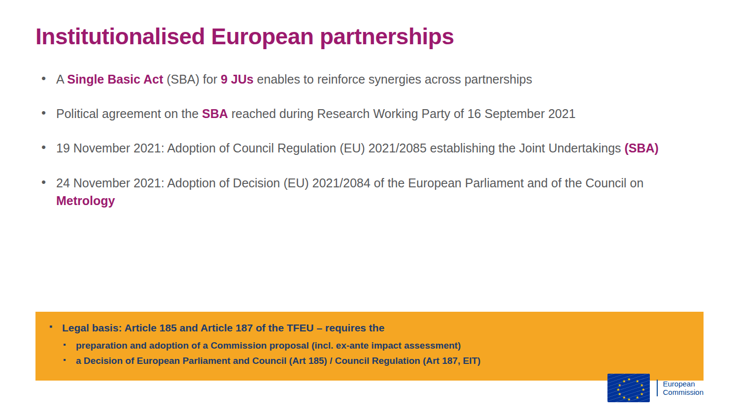Institutionalised European partnerships
A Single Basic Act (SBA) for 9 JUs enables to reinforce synergies across partnerships
Political agreement on the SBA reached during Research Working Party of 16 September 2021
19 November 2021: Adoption of Council Regulation (EU) 2021/2085 establishing the Joint Undertakings (SBA)
24 November 2021: Adoption of Decision (EU) 2021/2084 of the European Parliament and of the Council on Metrology
Legal basis: Article 185 and Article 187 of the TFEU – requires the
preparation and adoption of a Commission proposal (incl. ex-ante impact assessment)
a Decision of European Parliament and Council (Art 185) / Council Regulation (Art 187, EIT)
★ ★ ★ ★ ★ ★ ★ ★ ★ ★ ★ ★
European
Commission